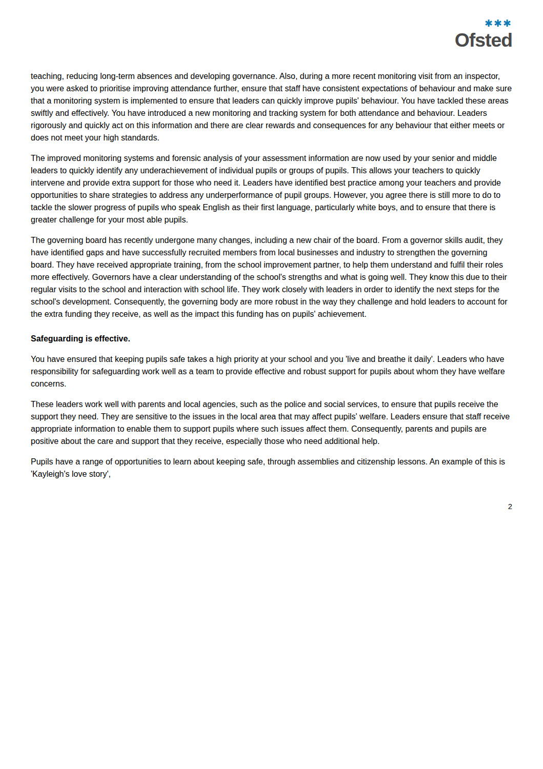✱✱✱ Ofsted
teaching, reducing long-term absences and developing governance. Also, during a more recent monitoring visit from an inspector, you were asked to prioritise improving attendance further, ensure that staff have consistent expectations of behaviour and make sure that a monitoring system is implemented to ensure that leaders can quickly improve pupils' behaviour. You have tackled these areas swiftly and effectively. You have introduced a new monitoring and tracking system for both attendance and behaviour. Leaders rigorously and quickly act on this information and there are clear rewards and consequences for any behaviour that either meets or does not meet your high standards.
The improved monitoring systems and forensic analysis of your assessment information are now used by your senior and middle leaders to quickly identify any underachievement of individual pupils or groups of pupils. This allows your teachers to quickly intervene and provide extra support for those who need it. Leaders have identified best practice among your teachers and provide opportunities to share strategies to address any underperformance of pupil groups. However, you agree there is still more to do to tackle the slower progress of pupils who speak English as their first language, particularly white boys, and to ensure that there is greater challenge for your most able pupils.
The governing board has recently undergone many changes, including a new chair of the board. From a governor skills audit, they have identified gaps and have successfully recruited members from local businesses and industry to strengthen the governing board. They have received appropriate training, from the school improvement partner, to help them understand and fulfil their roles more effectively. Governors have a clear understanding of the school's strengths and what is going well. They know this due to their regular visits to the school and interaction with school life. They work closely with leaders in order to identify the next steps for the school's development. Consequently, the governing body are more robust in the way they challenge and hold leaders to account for the extra funding they receive, as well as the impact this funding has on pupils' achievement.
Safeguarding is effective.
You have ensured that keeping pupils safe takes a high priority at your school and you 'live and breathe it daily'. Leaders who have responsibility for safeguarding work well as a team to provide effective and robust support for pupils about whom they have welfare concerns.
These leaders work well with parents and local agencies, such as the police and social services, to ensure that pupils receive the support they need. They are sensitive to the issues in the local area that may affect pupils' welfare. Leaders ensure that staff receive appropriate information to enable them to support pupils where such issues affect them. Consequently, parents and pupils are positive about the care and support that they receive, especially those who need additional help.
Pupils have a range of opportunities to learn about keeping safe, through assemblies and citizenship lessons. An example of this is 'Kayleigh's love story',
2